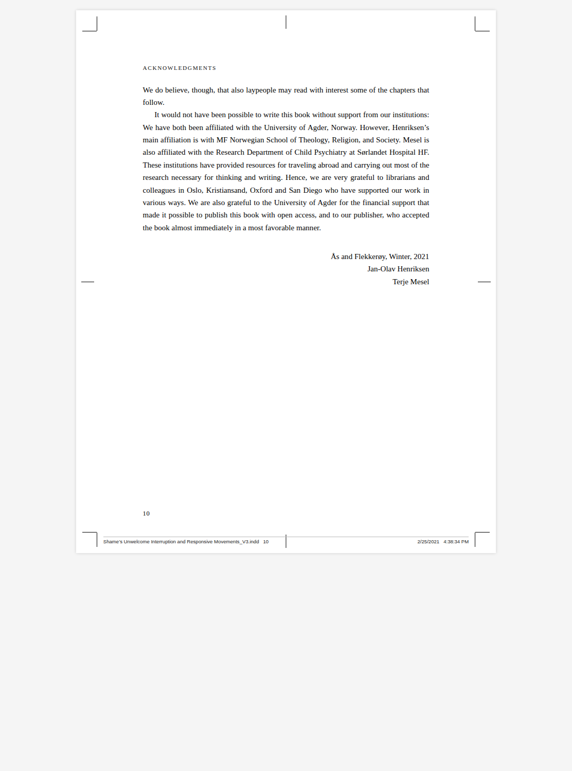Acknowledgments
We do believe, though, that also laypeople may read with interest some of the chapters that follow.
It would not have been possible to write this book without support from our institutions: We have both been affiliated with the University of Agder, Norway. However, Henriksen’s main affiliation is with MF Norwegian School of Theology, Religion, and Society. Mesel is also affiliated with the Research Department of Child Psychiatry at Sørlandet Hospital HF. These institutions have provided resources for traveling abroad and carrying out most of the research necessary for thinking and writing. Hence, we are very grateful to librarians and colleagues in Oslo, Kristiansand, Oxford and San Diego who have supported our work in various ways. We are also grateful to the University of Agder for the financial support that made it possible to publish this book with open access, and to our publisher, who accepted the book almost immediately in a most favorable manner.
Ås and Flekkerøy, Winter, 2021
Jan-Olav Henriksen
Terje Mesel
10
Shame’s Unwelcome Interruption and Responsive Movements_V3.indd 10 2/25/2021 4:38:34 PM